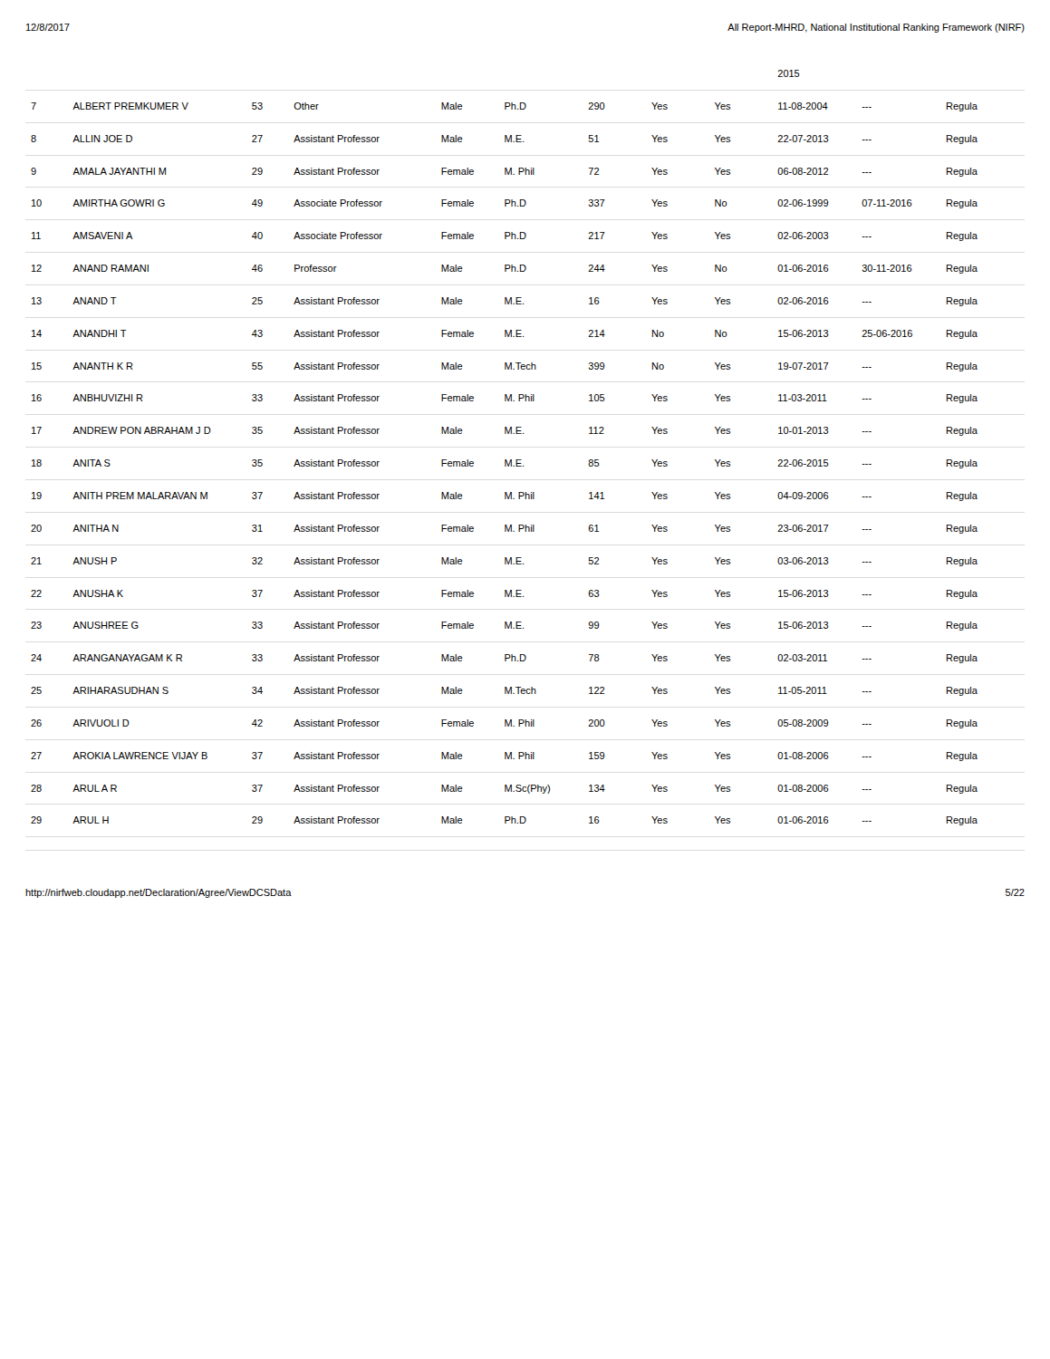12/8/2017 All Report-MHRD, National Institutional Ranking Framework (NIRF)
| | | | | | | | | | 2015 | | |
| 7 | ALBERT PREMKUMER V | 53 | Other | Male | Ph.D | 290 | Yes | Yes | 11-08-2004 | --- | Regula |
| 8 | ALLIN JOE D | 27 | Assistant Professor | Male | M.E. | 51 | Yes | Yes | 22-07-2013 | --- | Regula |
| 9 | AMALA JAYANTHI M | 29 | Assistant Professor | Female | M. Phil | 72 | Yes | Yes | 06-08-2012 | --- | Regula |
| 10 | AMIRTHA GOWRI G | 49 | Associate Professor | Female | Ph.D | 337 | Yes | No | 02-06-1999 | 07-11-2016 | Regula |
| 11 | AMSAVENI A | 40 | Associate Professor | Female | Ph.D | 217 | Yes | Yes | 02-06-2003 | --- | Regula |
| 12 | ANAND RAMANI | 46 | Professor | Male | Ph.D | 244 | Yes | No | 01-06-2016 | 30-11-2016 | Regula |
| 13 | ANAND T | 25 | Assistant Professor | Male | M.E. | 16 | Yes | Yes | 02-06-2016 | --- | Regula |
| 14 | ANANDHI T | 43 | Assistant Professor | Female | M.E. | 214 | No | No | 15-06-2013 | 25-06-2016 | Regula |
| 15 | ANANTH K R | 55 | Assistant Professor | Male | M.Tech | 399 | No | Yes | 19-07-2017 | --- | Regula |
| 16 | ANBHUVIZHI R | 33 | Assistant Professor | Female | M. Phil | 105 | Yes | Yes | 11-03-2011 | --- | Regula |
| 17 | ANDREW PON ABRAHAM J D | 35 | Assistant Professor | Male | M.E. | 112 | Yes | Yes | 10-01-2013 | --- | Regula |
| 18 | ANITA S | 35 | Assistant Professor | Female | M.E. | 85 | Yes | Yes | 22-06-2015 | --- | Regula |
| 19 | ANITH PREM MALARAVAN M | 37 | Assistant Professor | Male | M. Phil | 141 | Yes | Yes | 04-09-2006 | --- | Regula |
| 20 | ANITHA N | 31 | Assistant Professor | Female | M. Phil | 61 | Yes | Yes | 23-06-2017 | --- | Regula |
| 21 | ANUSH P | 32 | Assistant Professor | Male | M.E. | 52 | Yes | Yes | 03-06-2013 | --- | Regula |
| 22 | ANUSHA K | 37 | Assistant Professor | Female | M.E. | 63 | Yes | Yes | 15-06-2013 | --- | Regula |
| 23 | ANUSHREE G | 33 | Assistant Professor | Female | M.E. | 99 | Yes | Yes | 15-06-2013 | --- | Regula |
| 24 | ARANGANAYAGAM K R | 33 | Assistant Professor | Male | Ph.D | 78 | Yes | Yes | 02-03-2011 | --- | Regula |
| 25 | ARIHARASUDHAN S | 34 | Assistant Professor | Male | M.Tech | 122 | Yes | Yes | 11-05-2011 | --- | Regula |
| 26 | ARIVUOLI D | 42 | Assistant Professor | Female | M. Phil | 200 | Yes | Yes | 05-08-2009 | --- | Regula |
| 27 | AROKIA LAWRENCE VIJAY B | 37 | Assistant Professor | Male | M. Phil | 159 | Yes | Yes | 01-08-2006 | --- | Regula |
| 28 | ARUL A R | 37 | Assistant Professor | Male | M.Sc(Phy) | 134 | Yes | Yes | 01-08-2006 | --- | Regula |
| 29 | ARUL H | 29 | Assistant Professor | Male | Ph.D | 16 | Yes | Yes | 01-06-2016 | --- | Regula |
http://nirfweb.cloudapp.net/Declaration/Agree/ViewDCSData 5/22